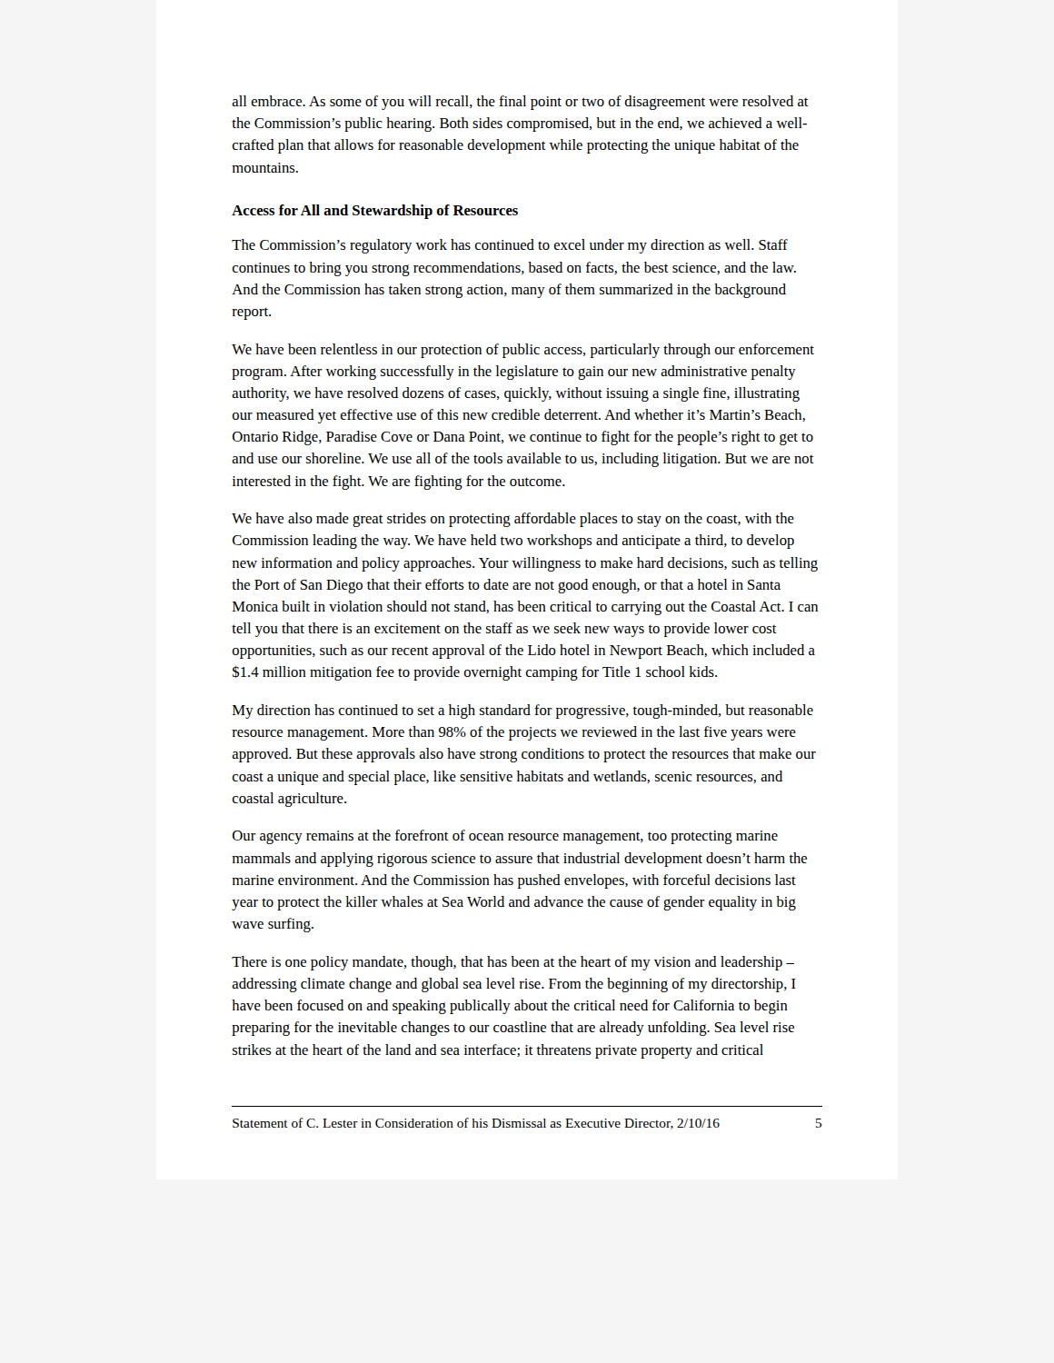all embrace. As some of you will recall, the final point or two of disagreement were resolved at the Commission’s public hearing. Both sides compromised, but in the end, we achieved a well-crafted plan that allows for reasonable development while protecting the unique habitat of the mountains.
Access for All and Stewardship of Resources
The Commission’s regulatory work has continued to excel under my direction as well. Staff continues to bring you strong recommendations, based on facts, the best science, and the law. And the Commission has taken strong action, many of them summarized in the background report.
We have been relentless in our protection of public access, particularly through our enforcement program. After working successfully in the legislature to gain our new administrative penalty authority, we have resolved dozens of cases, quickly, without issuing a single fine, illustrating our measured yet effective use of this new credible deterrent. And whether it’s Martin’s Beach, Ontario Ridge, Paradise Cove or Dana Point, we continue to fight for the people’s right to get to and use our shoreline. We use all of the tools available to us, including litigation. But we are not interested in the fight. We are fighting for the outcome.
We have also made great strides on protecting affordable places to stay on the coast, with the Commission leading the way. We have held two workshops and anticipate a third, to develop new information and policy approaches. Your willingness to make hard decisions, such as telling the Port of San Diego that their efforts to date are not good enough, or that a hotel in Santa Monica built in violation should not stand, has been critical to carrying out the Coastal Act. I can tell you that there is an excitement on the staff as we seek new ways to provide lower cost opportunities, such as our recent approval of the Lido hotel in Newport Beach, which included a $1.4 million mitigation fee to provide overnight camping for Title 1 school kids.
My direction has continued to set a high standard for progressive, tough-minded, but reasonable resource management. More than 98% of the projects we reviewed in the last five years were approved. But these approvals also have strong conditions to protect the resources that make our coast a unique and special place, like sensitive habitats and wetlands, scenic resources, and coastal agriculture.
Our agency remains at the forefront of ocean resource management, too protecting marine mammals and applying rigorous science to assure that industrial development doesn’t harm the marine environment. And the Commission has pushed envelopes, with forceful decisions last year to protect the killer whales at Sea World and advance the cause of gender equality in big wave surfing.
There is one policy mandate, though, that has been at the heart of my vision and leadership – addressing climate change and global sea level rise. From the beginning of my directorship, I have been focused on and speaking publically about the critical need for California to begin preparing for the inevitable changes to our coastline that are already unfolding. Sea level rise strikes at the heart of the land and sea interface; it threatens private property and critical
Statement of C. Lester in Consideration of his Dismissal as Executive Director, 2/10/16 5